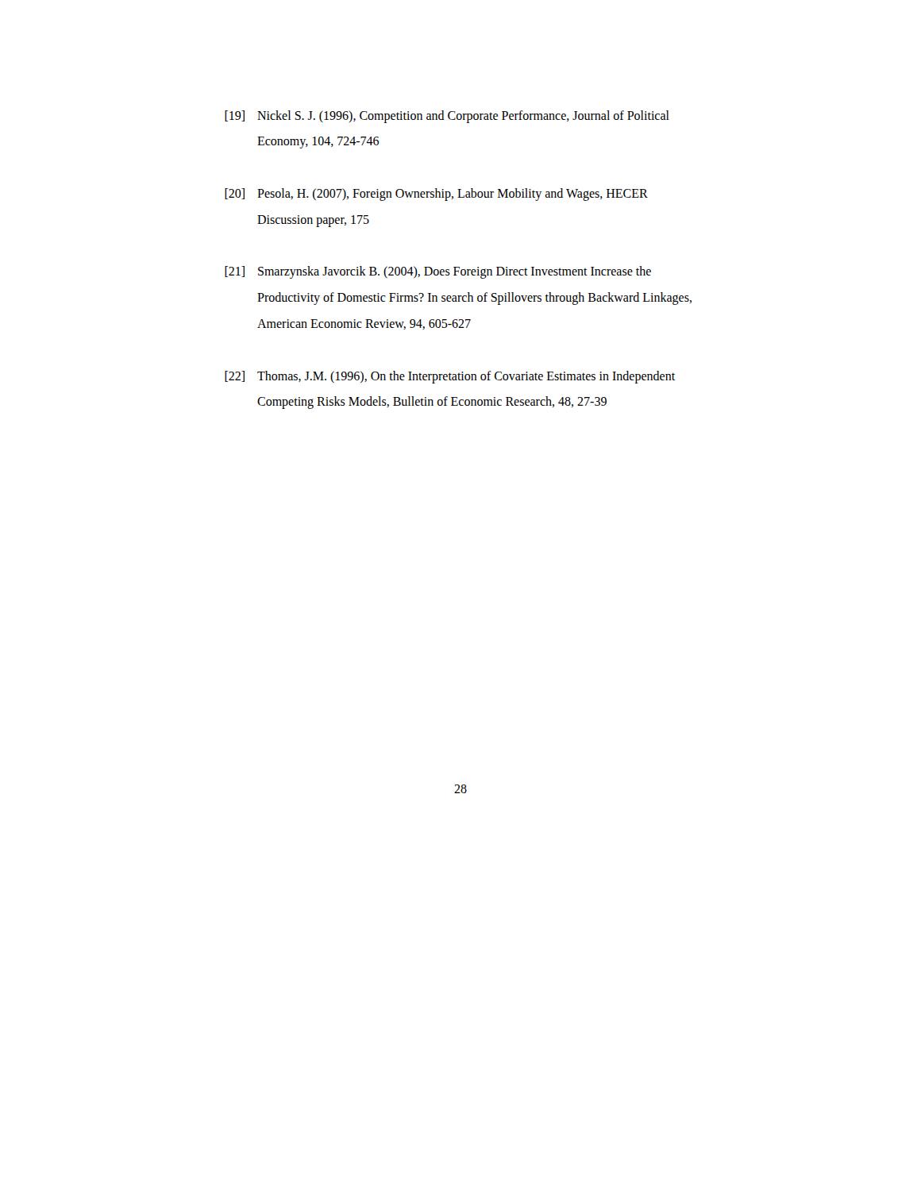[19] Nickel S. J. (1996), Competition and Corporate Performance, Journal of Political Economy, 104, 724-746
[20] Pesola, H. (2007), Foreign Ownership, Labour Mobility and Wages, HECER Discussion paper, 175
[21] Smarzynska Javorcik B. (2004), Does Foreign Direct Investment Increase the Productivity of Domestic Firms? In search of Spillovers through Backward Linkages, American Economic Review, 94, 605-627
[22] Thomas, J.M. (1996), On the Interpretation of Covariate Estimates in Independent Competing Risks Models, Bulletin of Economic Research, 48, 27-39
28